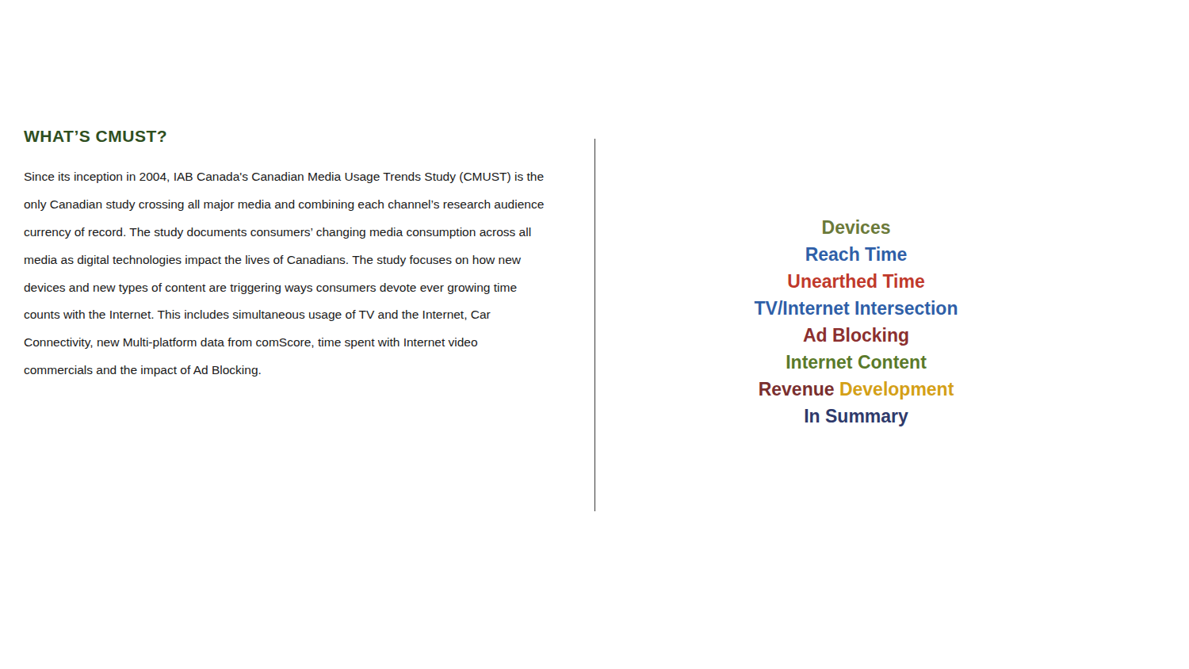WHAT’S CMUST?
Since its inception in 2004, IAB Canada's Canadian Media Usage Trends Study (CMUST) is the only Canadian study crossing all major media and combining each channel’s research audience currency of record. The study documents consumers’ changing media consumption across all media as digital technologies impact the lives of Canadians. The study focuses on how new devices and new types of content are triggering ways consumers devote ever growing time counts with the Internet. This includes simultaneous usage of TV and the Internet, Car Connectivity, new Multi-platform data from comScore, time spent with Internet video commercials and the impact of Ad Blocking.
Devices
Reach Time
Unearthed Time
TV/Internet Intersection
Ad Blocking
Internet Content
Revenue Development
In Summary